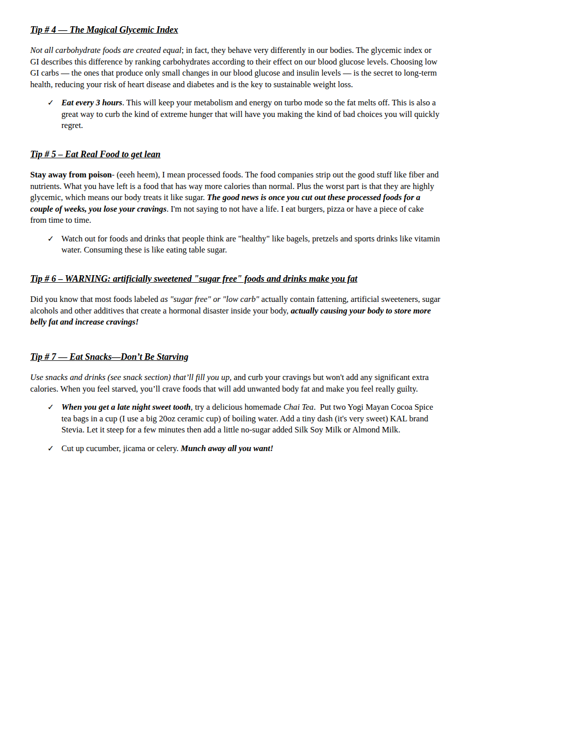Tip # 4 — The Magical Glycemic Index
Not all carbohydrate foods are created equal; in fact, they behave very differently in our bodies. The glycemic index or GI describes this difference by ranking carbohydrates according to their effect on our blood glucose levels. Choosing low GI carbs — the ones that produce only small changes in our blood glucose and insulin levels — is the secret to long-term health, reducing your risk of heart disease and diabetes and is the key to sustainable weight loss.
Eat every 3 hours. This will keep your metabolism and energy on turbo mode so the fat melts off. This is also a great way to curb the kind of extreme hunger that will have you making the kind of bad choices you will quickly regret.
Tip # 5 – Eat Real Food to get lean
Stay away from poison- (eeeh heem), I mean processed foods. The food companies strip out the good stuff like fiber and nutrients. What you have left is a food that has way more calories than normal. Plus the worst part is that they are highly glycemic, which means our body treats it like sugar. The good news is once you cut out these processed foods for a couple of weeks, you lose your cravings. I'm not saying to not have a life. I eat burgers, pizza or have a piece of cake from time to time.
Watch out for foods and drinks that people think are "healthy" like bagels, pretzels and sports drinks like vitamin water. Consuming these is like eating table sugar.
Tip # 6 – WARNING: artificially sweetened "sugar free" foods and drinks make you fat
Did you know that most foods labeled as "sugar free" or "low carb" actually contain fattening, artificial sweeteners, sugar alcohols and other additives that create a hormonal disaster inside your body, actually causing your body to store more belly fat and increase cravings!
Tip # 7 — Eat Snacks—Don’t Be Starving
Use snacks and drinks (see snack section) that’ll fill you up, and curb your cravings but won't add any significant extra calories. When you feel starved, you’ll crave foods that will add unwanted body fat and make you feel really guilty.
When you get a late night sweet tooth, try a delicious homemade Chai Tea. Put two Yogi Mayan Cocoa Spice tea bags in a cup (I use a big 20oz ceramic cup) of boiling water. Add a tiny dash (it's very sweet) KAL brand Stevia. Let it steep for a few minutes then add a little no-sugar added Silk Soy Milk or Almond Milk.
Cut up cucumber, jicama or celery. Munch away all you want!